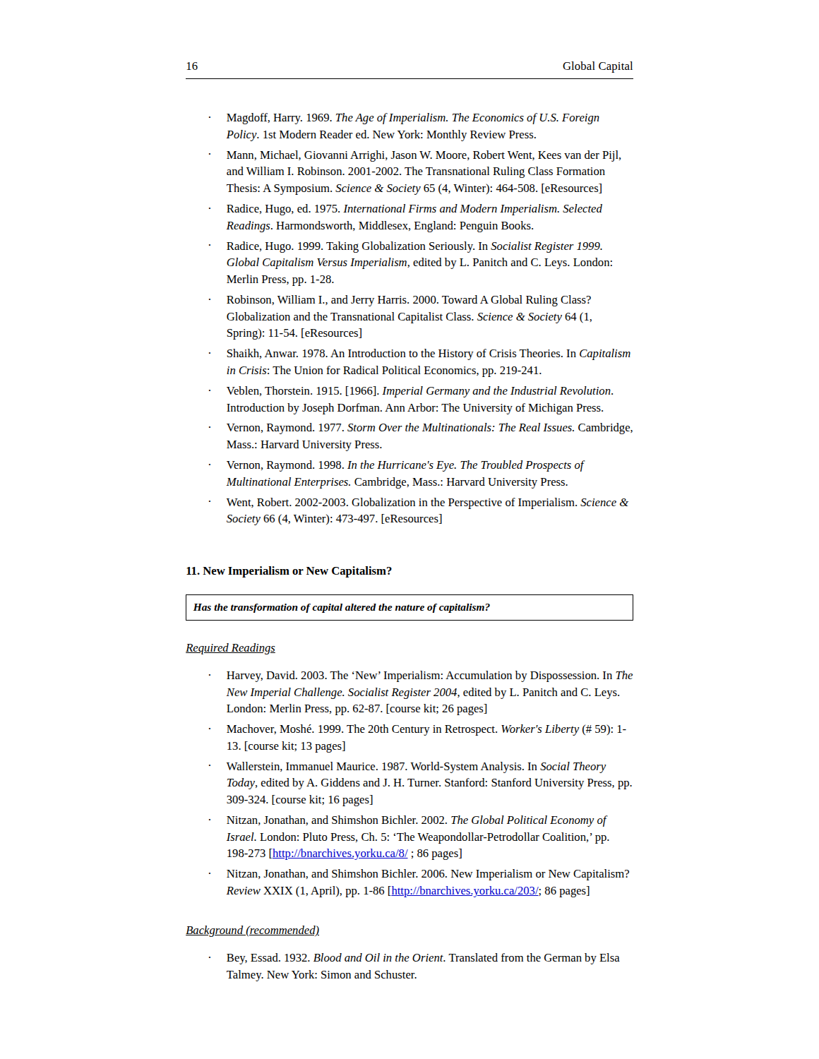16 Global Capital
Magdoff, Harry. 1969. The Age of Imperialism. The Economics of U.S. Foreign Policy. 1st Modern Reader ed. New York: Monthly Review Press.
Mann, Michael, Giovanni Arrighi, Jason W. Moore, Robert Went, Kees van der Pijl, and William I. Robinson. 2001-2002. The Transnational Ruling Class Formation Thesis: A Symposium. Science & Society 65 (4, Winter): 464-508. [eResources]
Radice, Hugo, ed. 1975. International Firms and Modern Imperialism. Selected Readings. Harmondsworth, Middlesex, England: Penguin Books.
Radice, Hugo. 1999. Taking Globalization Seriously. In Socialist Register 1999. Global Capitalism Versus Imperialism, edited by L. Panitch and C. Leys. London: Merlin Press, pp. 1-28.
Robinson, William I., and Jerry Harris. 2000. Toward A Global Ruling Class? Globalization and the Transnational Capitalist Class. Science & Society 64 (1, Spring): 11-54. [eResources]
Shaikh, Anwar. 1978. An Introduction to the History of Crisis Theories. In Capitalism in Crisis: The Union for Radical Political Economics, pp. 219-241.
Veblen, Thorstein. 1915. [1966]. Imperial Germany and the Industrial Revolution. Introduction by Joseph Dorfman. Ann Arbor: The University of Michigan Press.
Vernon, Raymond. 1977. Storm Over the Multinationals: The Real Issues. Cambridge, Mass.: Harvard University Press.
Vernon, Raymond. 1998. In the Hurricane's Eye. The Troubled Prospects of Multinational Enterprises. Cambridge, Mass.: Harvard University Press.
Went, Robert. 2002-2003. Globalization in the Perspective of Imperialism. Science & Society 66 (4, Winter): 473-497. [eResources]
11. New Imperialism or New Capitalism?
Has the transformation of capital altered the nature of capitalism?
Required Readings
Harvey, David. 2003. The ‘New’ Imperialism: Accumulation by Dispossession. In The New Imperial Challenge. Socialist Register 2004, edited by L. Panitch and C. Leys. London: Merlin Press, pp. 62-87. [course kit; 26 pages]
Machover, Moshé. 1999. The 20th Century in Retrospect. Worker's Liberty (# 59): 1-13. [course kit; 13 pages]
Wallerstein, Immanuel Maurice. 1987. World-System Analysis. In Social Theory Today, edited by A. Giddens and J. H. Turner. Stanford: Stanford University Press, pp. 309-324. [course kit; 16 pages]
Nitzan, Jonathan, and Shimshon Bichler. 2002. The Global Political Economy of Israel. London: Pluto Press, Ch. 5: ‘The Weapondollar-Petrodollar Coalition,’ pp. 198-273 [http://bnarchives.yorku.ca/8/ ; 86 pages]
Nitzan, Jonathan, and Shimshon Bichler. 2006. New Imperialism or New Capitalism? Review XXIX (1, April), pp. 1-86 [http://bnarchives.yorku.ca/203/; 86 pages]
Background (recommended)
Bey, Essad. 1932. Blood and Oil in the Orient. Translated from the German by Elsa Talmey. New York: Simon and Schuster.